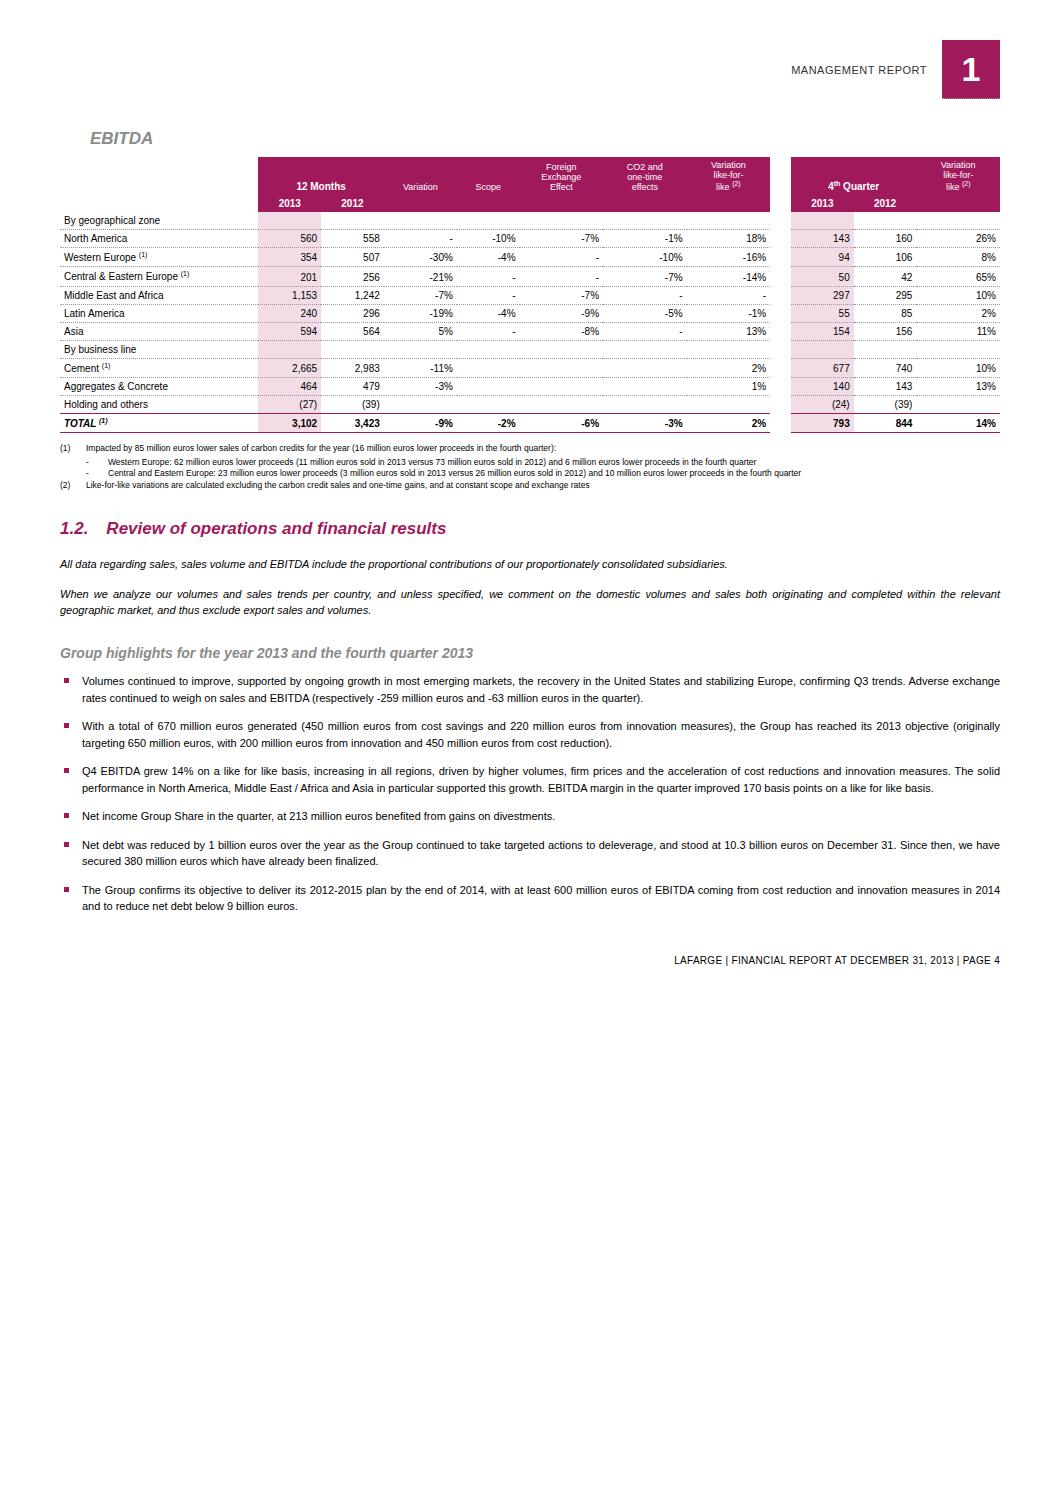MANAGEMENT REPORT
1
EBITDA
| | 12 Months | Variation | Scope | Foreign Exchange Effect | CO2 and one-time effects | Variation like-for- like (2) | | 4 th Quarter | Variation like-for- like (2) |
| --- | --- | --- | --- | --- | --- | --- | --- | --- | --- |
| | 2013 | 2012 | | | | | | | 2013 | 2012 | |
| By geographical zone | | | | | | | | | | | |
| North America | 560 | 558 | - | -10% | -7% | -1% | 18% | | 143 | 160 | 26% |
| Western Europe (1) | 354 | 507 | -30% | -4% | - | -10% | -16% | | 94 | 106 | 8% |
| Central & Eastern Europe (1) | 201 | 256 | -21% | - | - | -7% | -14% | | 50 | 42 | 65% |
| Middle East and Africa | 1,153 | 1,242 | -7% | - | -7% | - | - | | 297 | 295 | 10% |
| Latin America | 240 | 296 | -19% | -4% | -9% | -5% | -1% | | 55 | 85 | 2% |
| Asia | 594 | 564 | 5% | - | -8% | - | 13% | | 154 | 156 | 11% |
| By business line | | | | | | | | | | | |
| Cement (1) | 2,665 | 2,983 | -11% | | | | 2% | | 677 | 740 | 10% |
| Aggregates & Concrete | 464 | 479 | -3% | | | | 1% | | 140 | 143 | 13% |
| Holding and others | (27) | (39) | | | | | | | (24) | (39) | |
| TOTAL (1) | 3,102 | 3,423 | -9% | -2% | -6% | -3% | 2% | | 793 | 844 | 14% |
(1)
Impacted by 85 million euros lower sales of carbon credits for the year (16 million euros lower proceeds in the fourth quarter):
-
Western Europe: 62 million euros lower proceeds (11 million euros sold in 2013 versus 73 million euros sold in 2012) and 6 million euros lower proceeds in the fourth quarter
-
Central and Eastern Europe: 23 million euros lower proceeds (3 million euros sold in 2013 versus 26 million euros sold in 2012) and 10 million euros lower proceeds in the fourth quarter
(2)
Like-for-like variations are calculated excluding the carbon credit sales and one-time gains, and at constant scope and exchange rates
1.2. Review of operations and financial results
All data regarding sales, sales volume and EBITDA include the proportional contributions of our proportionately consolidated subsidiaries.
When we analyze our volumes and sales trends per country, and unless specified, we comment on the domestic volumes and sales both originating and completed within the relevant geographic market, and thus exclude export sales and volumes.
Group highlights for the year 2013 and the fourth quarter 2013
Volumes continued to improve, supported by ongoing growth in most emerging markets, the recovery in the United States and stabilizing Europe, confirming Q3 trends. Adverse exchange rates continued to weigh on sales and EBITDA (respectively -259 million euros and -63 million euros in the quarter).
With a total of 670 million euros generated (450 million euros from cost savings and 220 million euros from innovation measures), the Group has reached its 2013 objective (originally targeting 650 million euros, with 200 million euros from innovation and 450 million euros from cost reduction).
Q4 EBITDA grew 14% on a like for like basis, increasing in all regions, driven by higher volumes, firm prices and the acceleration of cost reductions and innovation measures. The solid performance in North America, Middle East / Africa and Asia in particular supported this growth. EBITDA margin in the quarter improved 170 basis points on a like for like basis.
Net income Group Share in the quarter, at 213 million euros benefited from gains on divestments.
Net debt was reduced by 1 billion euros over the year as the Group continued to take targeted actions to deleverage, and stood at 10.3 billion euros on December 31. Since then, we have secured 380 million euros which have already been finalized.
The Group confirms its objective to deliver its 2012-2015 plan by the end of 2014, with at least 600 million euros of EBITDA coming from cost reduction and innovation measures in 2014 and to reduce net debt below 9 billion euros.
LAFARGE | FINANCIAL REPORT AT DECEMBER 31, 2013 | PAGE 4